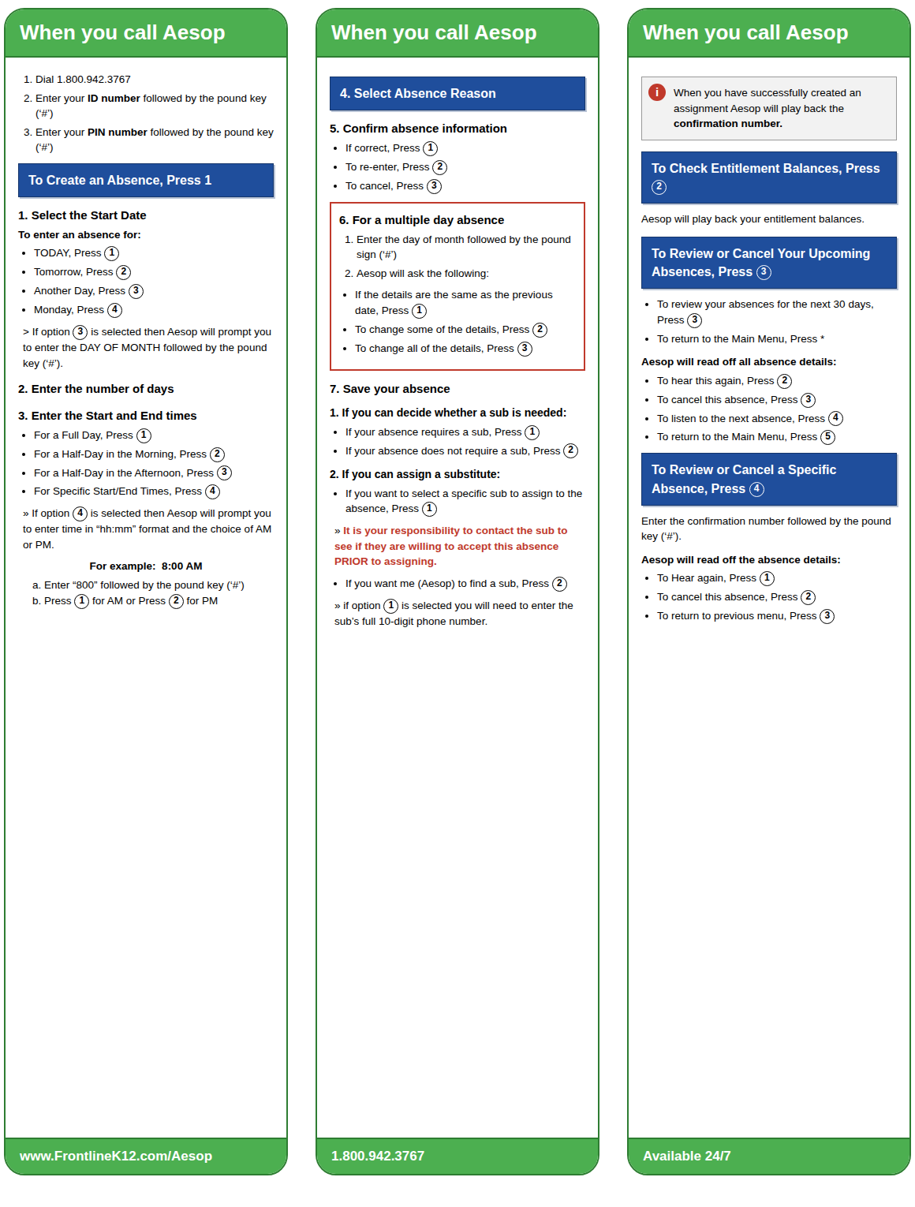When you call Aesop
Dial 1.800.942.3767
Enter your ID number followed by the pound key (‘#’)
Enter your PIN number followed by the pound key (‘#’)
To Create an Absence, Press 1
1. Select the Start Date
To enter an absence for:
TODAY, Press 1
Tomorrow, Press 2
Another Day, Press 3
Monday, Press 4
If option 3 is selected then Aesop will prompt you to enter the DAY OF MONTH followed by the pound key (‘#’).
2. Enter the number of days
3. Enter the Start and End times
For a Full Day, Press 1
For a Half-Day in the Morning, Press 2
For a Half-Day in the Afternoon, Press 3
For Specific Start/End Times, Press 4
If option 4 is selected then Aesop will prompt you to enter time in “hh:mm” format and the choice of AM or PM.
For example: 8:00 AM
a. Enter “800” followed by the pound key (‘#’)
b. Press 1 for AM or Press 2 for PM
www.FrontlineK12.com/Aesop
When you call Aesop
4. Select Absence Reason
5. Confirm absence information
If correct, Press 1
To re-enter, Press 2
To cancel, Press 3
6. For a multiple day absence
Enter the day of month followed by the pound sign (‘#’)
Aesop will ask the following:
If the details are the same as the previous date, Press 1
To change some of the details, Press 2
To change all of the details, Press 3
7. Save your absence
1. If you can decide whether a sub is needed:
If your absence requires a sub, Press 1
If your absence does not require a sub, Press 2
2. If you can assign a substitute:
If you want to select a specific sub to assign to the absence, Press 1
It is your responsibility to contact the sub to see if they are willing to accept this absence PRIOR to assigning.
If you want me (Aesop) to find a sub, Press 2
if option 1 is selected you will need to enter the sub’s full 10-digit phone number.
1.800.942.3767
When you call Aesop
i
When you have successfully created an assignment Aesop will play back the confirmation number.
To Check Entitlement Balances, Press 2
Aesop will play back your entitlement balances.
To Review or Cancel Your Upcoming Absences, Press 3
To review your absences for the next 30 days, Press 3
To return to the Main Menu, Press *
Aesop will read off all absence details:
To hear this again, Press 2
To cancel this absence, Press 3
To listen to the next absence, Press 4
To return to the Main Menu, Press 5
To Review or Cancel a Specific Absence, Press 4
Enter the confirmation number followed by the pound key (‘#’).
Aesop will read off the absence details:
To Hear again, Press 1
To cancel this absence, Press 2
To return to previous menu, Press 3
Available 24/7